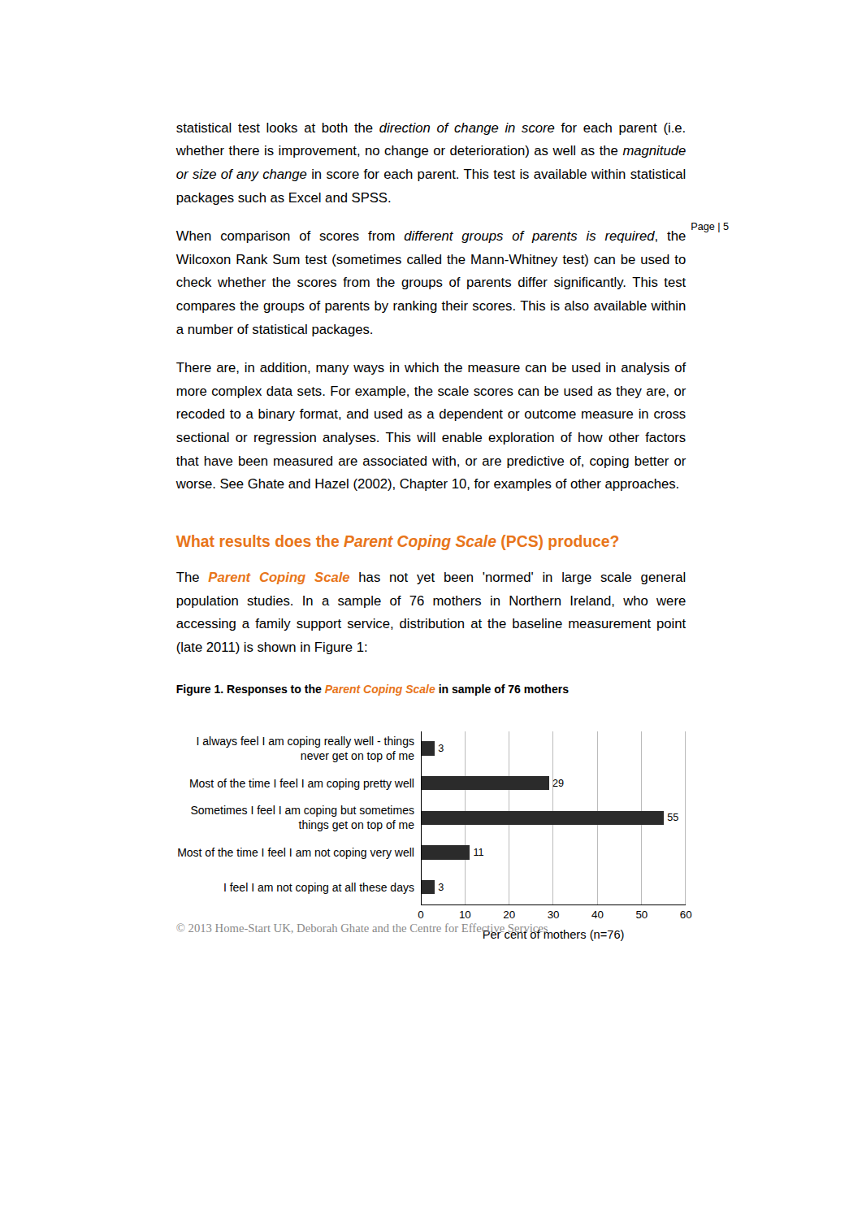Page | 5
statistical test looks at both the direction of change in score for each parent (i.e. whether there is improvement, no change or deterioration) as well as the magnitude or size of any change in score for each parent. This test is available within statistical packages such as Excel and SPSS.
When comparison of scores from different groups of parents is required, the Wilcoxon Rank Sum test (sometimes called the Mann-Whitney test) can be used to check whether the scores from the groups of parents differ significantly. This test compares the groups of parents by ranking their scores. This is also available within a number of statistical packages.
There are, in addition, many ways in which the measure can be used in analysis of more complex data sets. For example, the scale scores can be used as they are, or recoded to a binary format, and used as a dependent or outcome measure in cross sectional or regression analyses. This will enable exploration of how other factors that have been measured are associated with, or are predictive of, coping better or worse. See Ghate and Hazel (2002), Chapter 10, for examples of other approaches.
What results does the Parent Coping Scale (PCS) produce?
The Parent Coping Scale has not yet been 'normed' in large scale general population studies. In a sample of 76 mothers in Northern Ireland, who were accessing a family support service, distribution at the baseline measurement point (late 2011) is shown in Figure 1:
Figure 1. Responses to the Parent Coping Scale in sample of 76 mothers
I always feel I am coping really well - things never get on top of me
Most of the time I feel I am coping pretty well
Sometimes I feel I am coping but sometimes things get on top of me
Most of the time I feel I am not coping very well
I feel I am not coping at all these days
3
29
55
11
3
0 10 20 30 40 50 60
Per cent of mothers (n=76)
© 2013 Home-Start UK, Deborah Ghate and the Centre for Effective Services